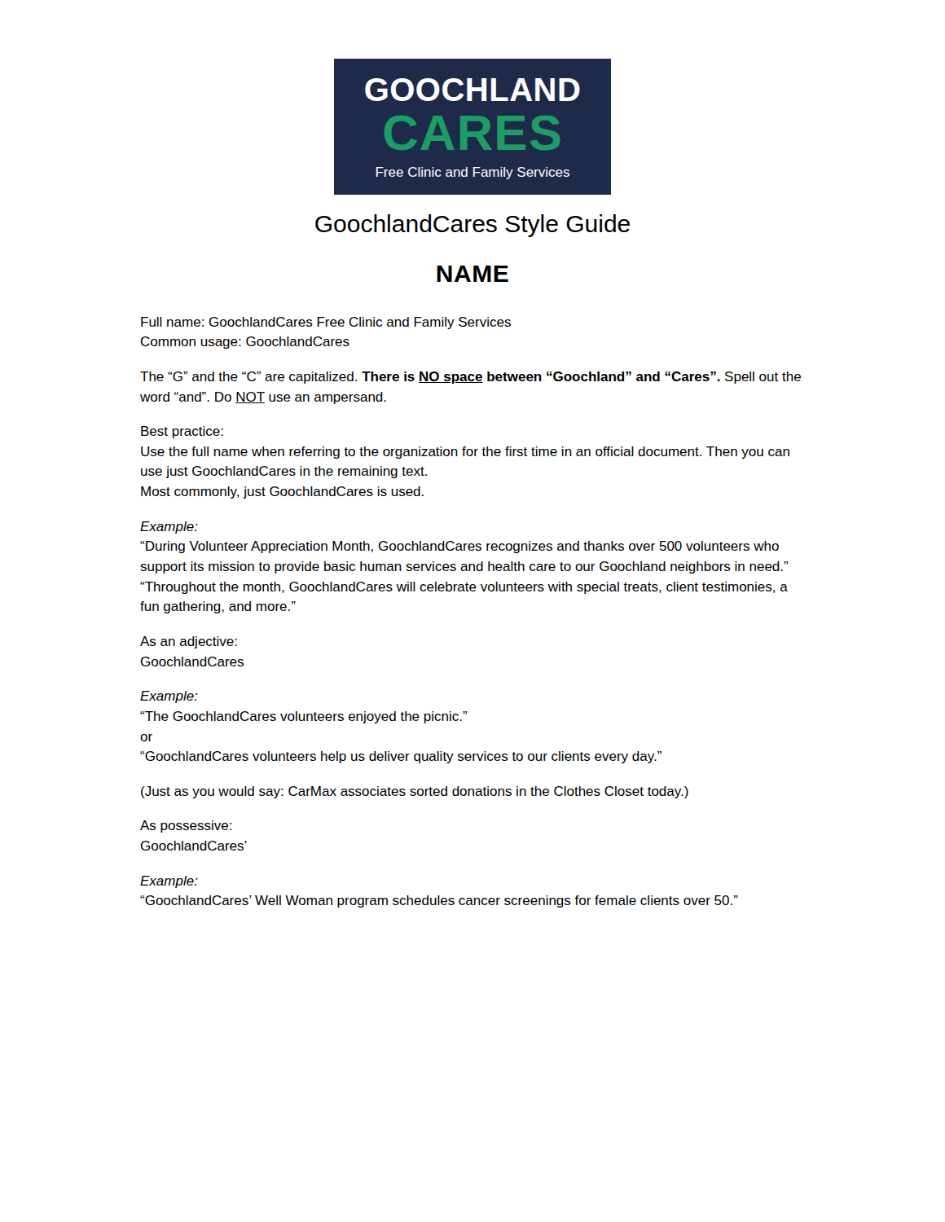GOOCHLAND
CARES
Free Clinic and Family Services
GoochlandCares Style Guide
NAME
Full name: GoochlandCares Free Clinic and Family Services
Common usage: GoochlandCares
The “G” and the “C” are capitalized. There is NO space between “Goochland” and “Cares”. Spell out the word “and”. Do NOT use an ampersand.
Best practice:
Use the full name when referring to the organization for the first time in an official document. Then you can use just GoochlandCares in the remaining text.
Most commonly, just GoochlandCares is used.
Example:
“During Volunteer Appreciation Month, GoochlandCares recognizes and thanks over 500 volunteers who support its mission to provide basic human services and health care to our Goochland neighbors in need.”
“Throughout the month, GoochlandCares will celebrate volunteers with special treats, client testimonies, a fun gathering, and more.”
As an adjective:
GoochlandCares
Example:
“The GoochlandCares volunteers enjoyed the picnic.”
or
“GoochlandCares volunteers help us deliver quality services to our clients every day.”
(Just as you would say: CarMax associates sorted donations in the Clothes Closet today.)
As possessive:
GoochlandCares’
Example:
“GoochlandCares’ Well Woman program schedules cancer screenings for female clients over 50.”